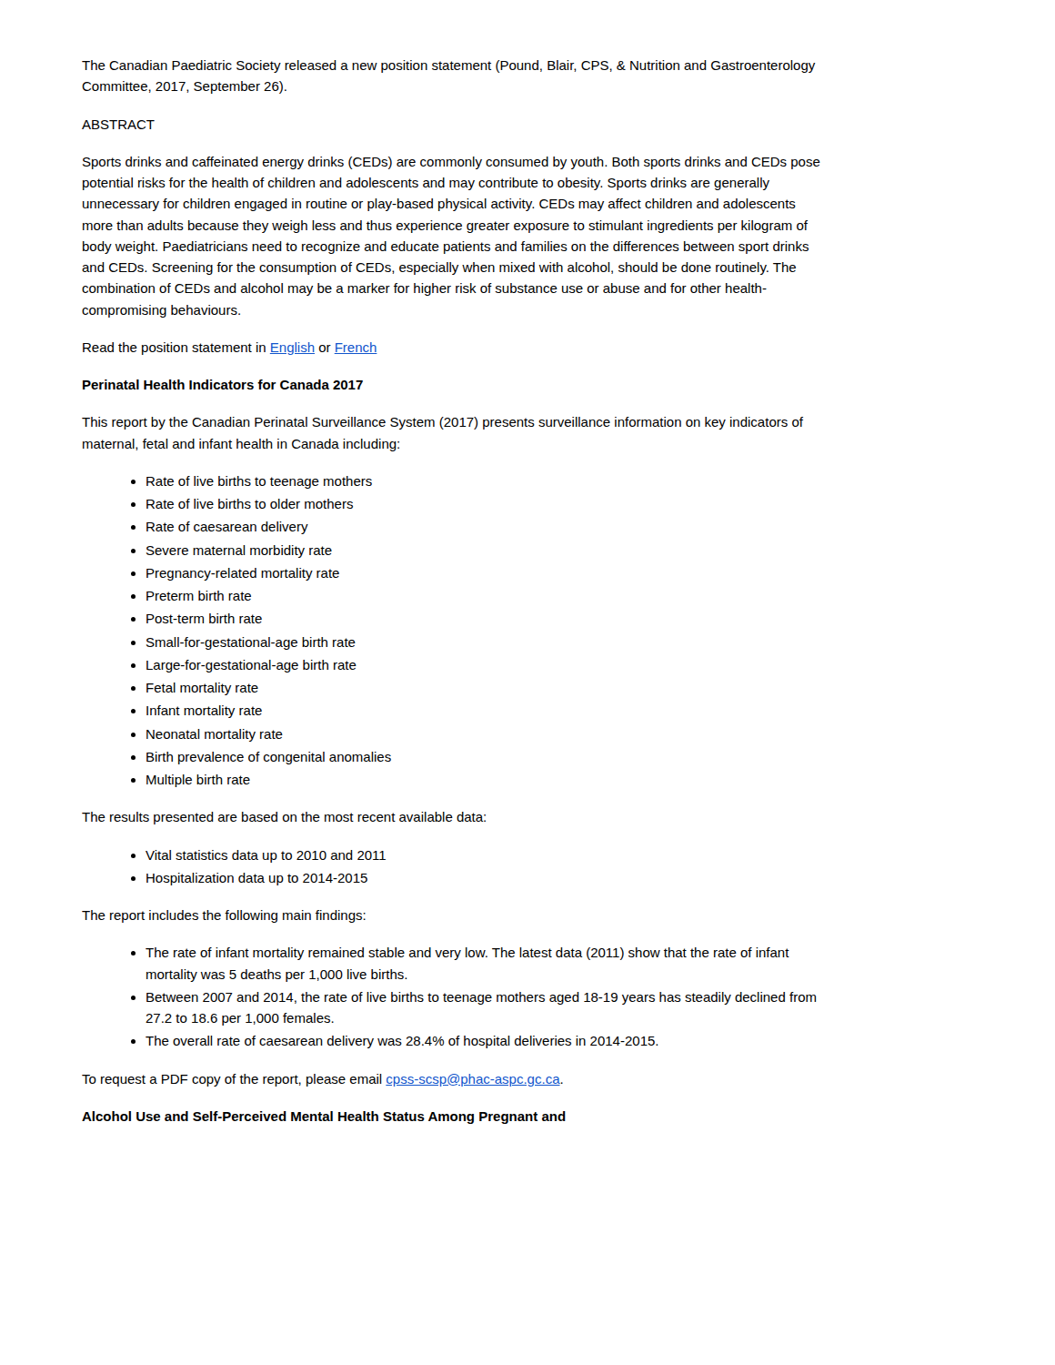The Canadian Paediatric Society released a new position statement (Pound, Blair, CPS, & Nutrition and Gastroenterology Committee, 2017, September 26).
ABSTRACT
Sports drinks and caffeinated energy drinks (CEDs) are commonly consumed by youth. Both sports drinks and CEDs pose potential risks for the health of children and adolescents and may contribute to obesity. Sports drinks are generally unnecessary for children engaged in routine or play-based physical activity. CEDs may affect children and adolescents more than adults because they weigh less and thus experience greater exposure to stimulant ingredients per kilogram of body weight. Paediatricians need to recognize and educate patients and families on the differences between sport drinks and CEDs. Screening for the consumption of CEDs, especially when mixed with alcohol, should be done routinely. The combination of CEDs and alcohol may be a marker for higher risk of substance use or abuse and for other health-compromising behaviours.
Read the position statement in English or French
Perinatal Health Indicators for Canada 2017
This report by the Canadian Perinatal Surveillance System (2017) presents surveillance information on key indicators of maternal, fetal and infant health in Canada including:
Rate of live births to teenage mothers
Rate of live births to older mothers
Rate of caesarean delivery
Severe maternal morbidity rate
Pregnancy-related mortality rate
Preterm birth rate
Post-term birth rate
Small-for-gestational-age birth rate
Large-for-gestational-age birth rate
Fetal mortality rate
Infant mortality rate
Neonatal mortality rate
Birth prevalence of congenital anomalies
Multiple birth rate
The results presented are based on the most recent available data:
Vital statistics data up to 2010 and 2011
Hospitalization data up to 2014-2015
The report includes the following main findings:
The rate of infant mortality remained stable and very low. The latest data (2011) show that the rate of infant mortality was 5 deaths per 1,000 live births.
Between 2007 and 2014, the rate of live births to teenage mothers aged 18-19 years has steadily declined from 27.2 to 18.6 per 1,000 females.
The overall rate of caesarean delivery was 28.4% of hospital deliveries in 2014-2015.
To request a PDF copy of the report, please email cpss-scsp@phac-aspc.gc.ca.
Alcohol Use and Self-Perceived Mental Health Status Among Pregnant and